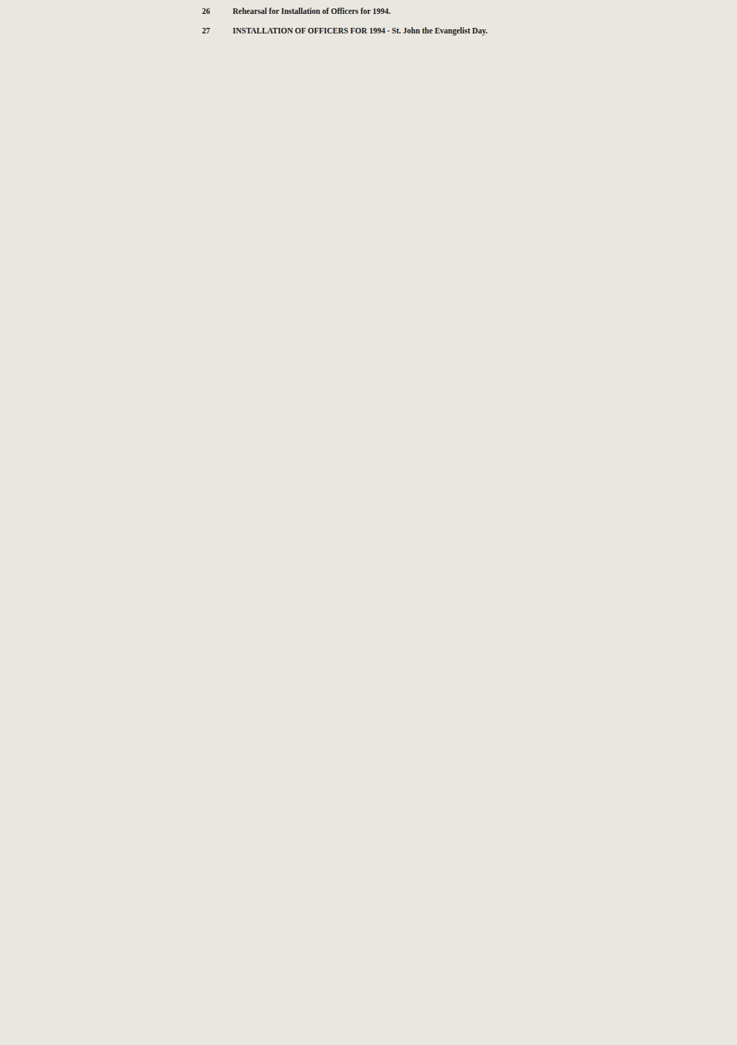26 Rehearsal for Installation of Officers for 1994.
27 INSTALLATION OF OFFICERS FOR 1994 - St. John the Evangelist Day.